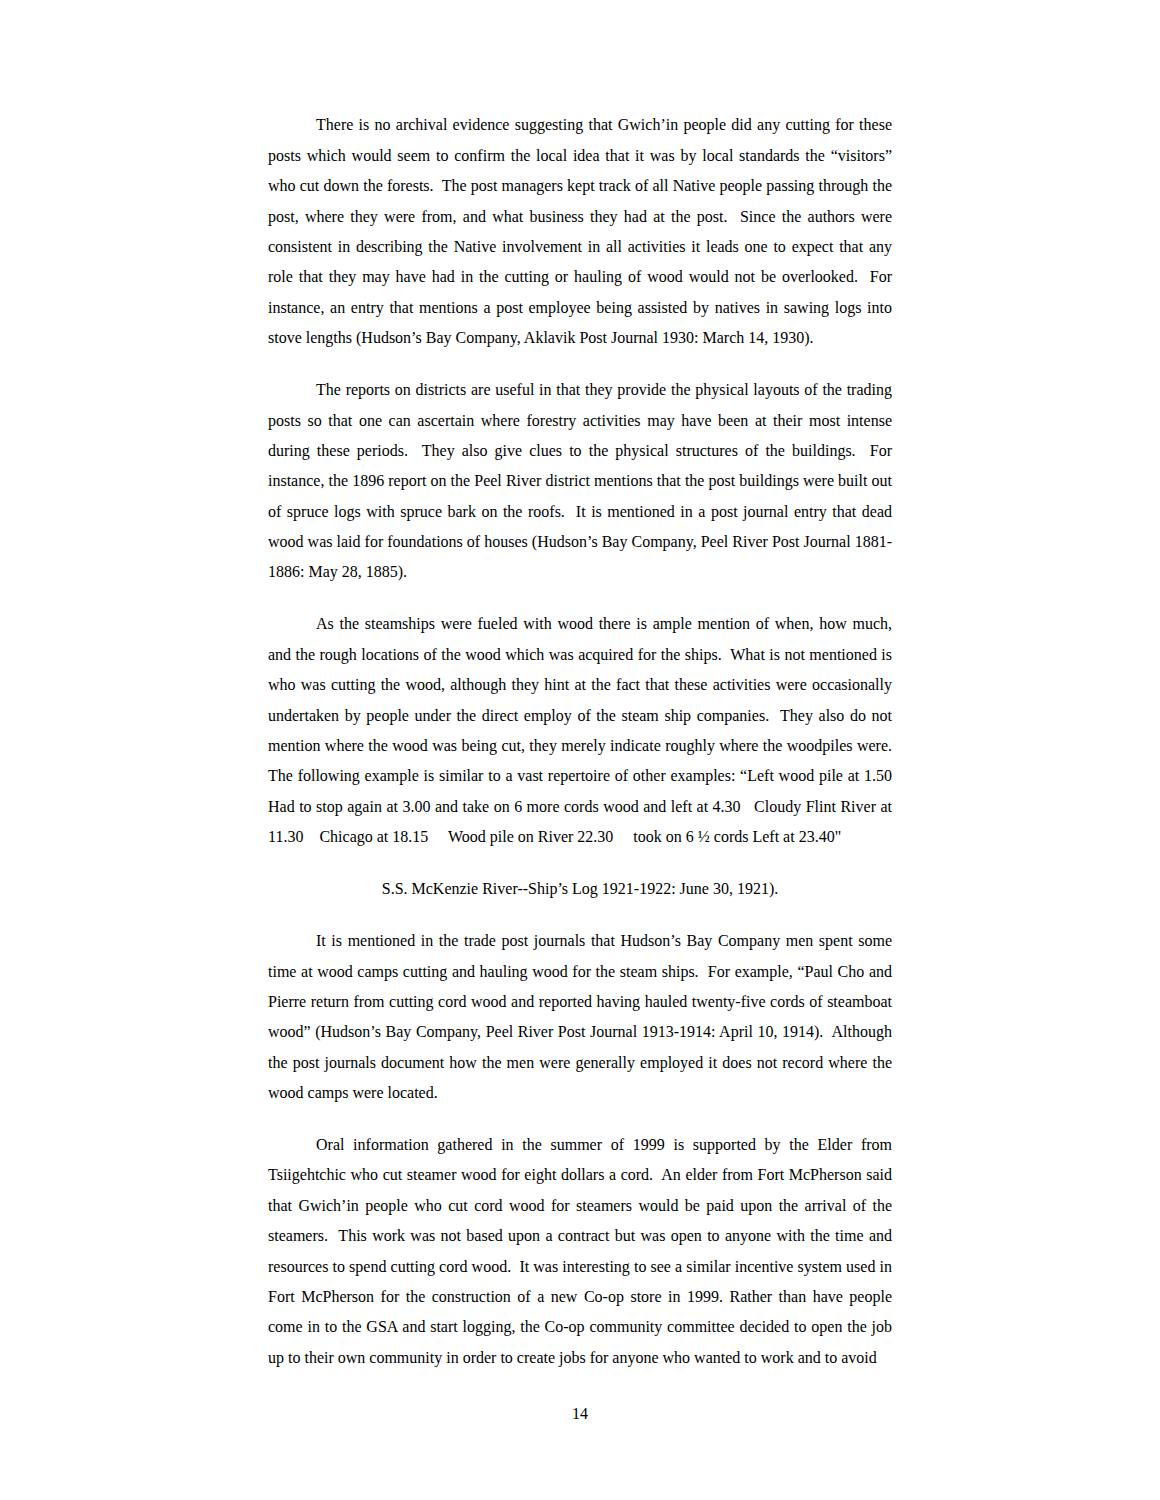There is no archival evidence suggesting that Gwich’in people did any cutting for these posts which would seem to confirm the local idea that it was by local standards the “visitors” who cut down the forests. The post managers kept track of all Native people passing through the post, where they were from, and what business they had at the post. Since the authors were consistent in describing the Native involvement in all activities it leads one to expect that any role that they may have had in the cutting or hauling of wood would not be overlooked. For instance, an entry that mentions a post employee being assisted by natives in sawing logs into stove lengths (Hudson’s Bay Company, Aklavik Post Journal 1930: March 14, 1930).
The reports on districts are useful in that they provide the physical layouts of the trading posts so that one can ascertain where forestry activities may have been at their most intense during these periods. They also give clues to the physical structures of the buildings. For instance, the 1896 report on the Peel River district mentions that the post buildings were built out of spruce logs with spruce bark on the roofs. It is mentioned in a post journal entry that dead wood was laid for foundations of houses (Hudson’s Bay Company, Peel River Post Journal 1881-1886: May 28, 1885).
As the steamships were fueled with wood there is ample mention of when, how much, and the rough locations of the wood which was acquired for the ships. What is not mentioned is who was cutting the wood, although they hint at the fact that these activities were occasionally undertaken by people under the direct employ of the steam ship companies. They also do not mention where the wood was being cut, they merely indicate roughly where the woodpiles were. The following example is similar to a vast repertoire of other examples: “Left wood pile at 1.50 Had to stop again at 3.00 and take on 6 more cords wood and left at 4.30 Cloudy Flint River at 11.30 Chicago at 18.15 Wood pile on River 22.30 took on 6 ½ cords Left at 23.40"
S.S. McKenzie River--Ship’s Log 1921-1922: June 30, 1921).
It is mentioned in the trade post journals that Hudson’s Bay Company men spent some time at wood camps cutting and hauling wood for the steam ships. For example, “Paul Cho and Pierre return from cutting cord wood and reported having hauled twenty-five cords of steamboat wood” (Hudson’s Bay Company, Peel River Post Journal 1913-1914: April 10, 1914). Although the post journals document how the men were generally employed it does not record where the wood camps were located.
Oral information gathered in the summer of 1999 is supported by the Elder from Tsiigehtchic who cut steamer wood for eight dollars a cord. An elder from Fort McPherson said that Gwich’in people who cut cord wood for steamers would be paid upon the arrival of the steamers. This work was not based upon a contract but was open to anyone with the time and resources to spend cutting cord wood. It was interesting to see a similar incentive system used in Fort McPherson for the construction of a new Co-op store in 1999. Rather than have people come in to the GSA and start logging, the Co-op community committee decided to open the job up to their own community in order to create jobs for anyone who wanted to work and to avoid
14